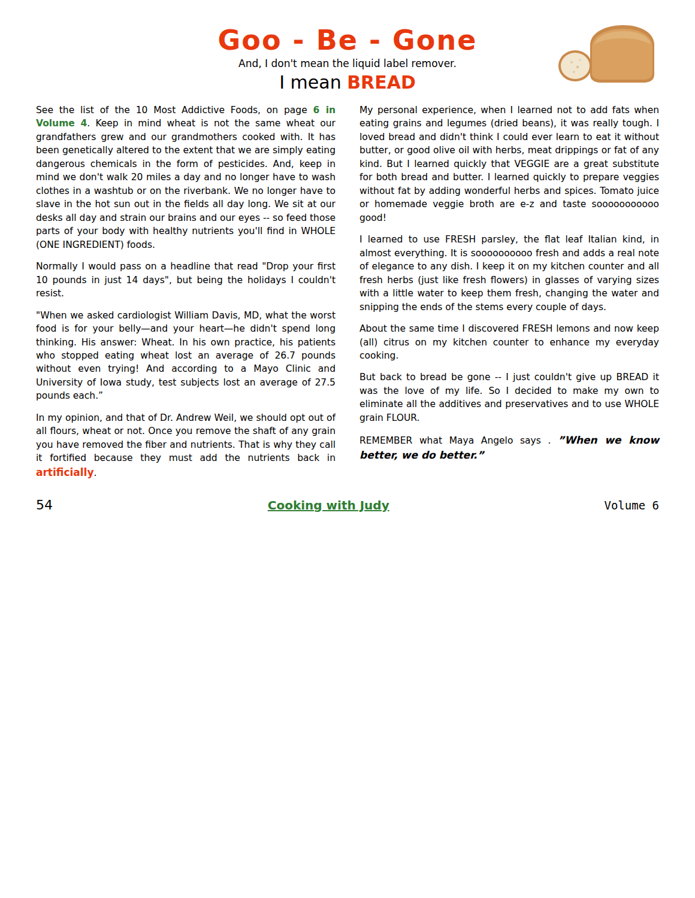Goo - Be - Gone
And, I don't mean the liquid label remover.
I mean BREAD
See the list of the 10 Most Addictive Foods, on page 6 in Volume 4. Keep in mind wheat is not the same wheat our grandfathers grew and our grandmothers cooked with. It has been genetically altered to the extent that we are simply eating dangerous chemicals in the form of pesticides. And, keep in mind we don't walk 20 miles a day and no longer have to wash clothes in a washtub or on the riverbank. We no longer have to slave in the hot sun out in the fields all day long. We sit at our desks all day and strain our brains and our eyes -- so feed those parts of your body with healthy nutrients you'll find in WHOLE (ONE INGREDIENT) foods.
Normally I would pass on a headline that read "Drop your first 10 pounds in just 14 days", but being the holidays I couldn't resist.
"When we asked cardiologist William Davis, MD, what the worst food is for your belly—and your heart—he didn't spend long thinking. His answer: Wheat. In his own practice, his patients who stopped eating wheat lost an average of 26.7 pounds without even trying! And according to a Mayo Clinic and University of Iowa study, test subjects lost an average of 27.5 pounds each.”
In my opinion, and that of Dr. Andrew Weil, we should opt out of all flours, wheat or not. Once you remove the shaft of any grain you have removed the fiber and nutrients. That is why they call it fortified because they must add the nutrients back in artificially.
My personal experience, when I learned not to add fats when eating grains and legumes (dried beans), it was really tough. I loved bread and didn't think I could ever learn to eat it without butter, or good olive oil with herbs, meat drippings or fat of any kind. But I learned quickly that VEGGIE are a great substitute for both bread and butter. I learned quickly to prepare veggies without fat by adding wonderful herbs and spices. Tomato juice or homemade veggie broth are e-z and taste sooooooooooo good!
I learned to use FRESH parsley, the flat leaf Italian kind, in almost everything. It is soooooooooo fresh and adds a real note of elegance to any dish. I keep it on my kitchen counter and all fresh herbs (just like fresh flowers) in glasses of varying sizes with a little water to keep them fresh, changing the water and snipping the ends of the stems every couple of days.
About the same time I discovered FRESH lemons and now keep (all) citrus on my kitchen counter to enhance my everyday cooking.
But back to bread be gone -- I just couldn't give up BREAD it was the love of my life. So I decided to make my own to eliminate all the additives and preservatives and to use WHOLE grain FLOUR.
REMEMBER what Maya Angelo says . ”When we know better, we do better.”
54
Cooking with Judy
Volume 6